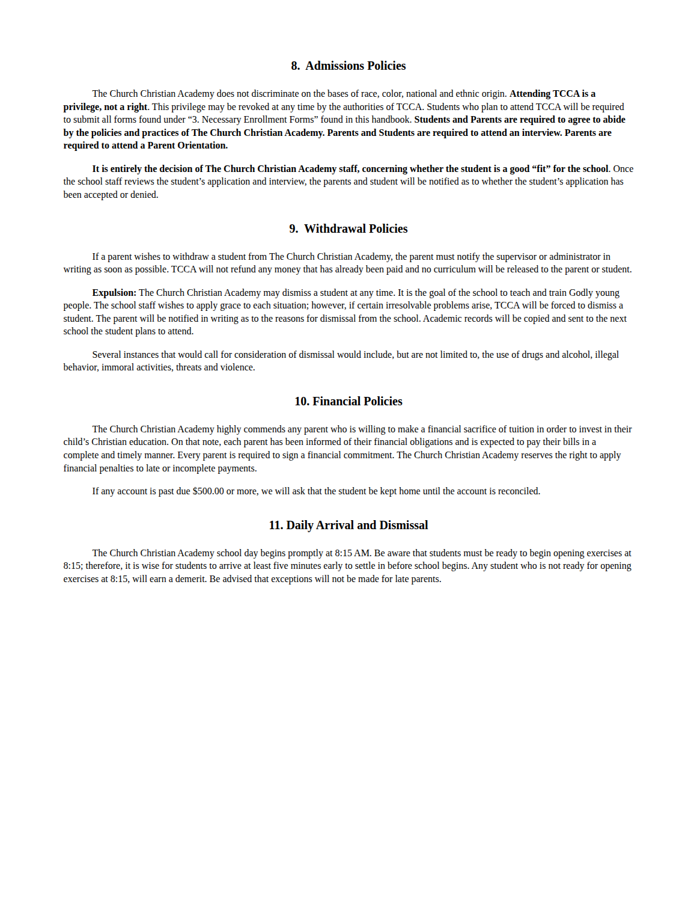8. Admissions Policies
The Church Christian Academy does not discriminate on the bases of race, color, national and ethnic origin. Attending TCCA is a privilege, not a right. This privilege may be revoked at any time by the authorities of TCCA. Students who plan to attend TCCA will be required to submit all forms found under “3. Necessary Enrollment Forms” found in this handbook. Students and Parents are required to agree to abide by the policies and practices of The Church Christian Academy. Parents and Students are required to attend an interview. Parents are required to attend a Parent Orientation.
It is entirely the decision of The Church Christian Academy staff, concerning whether the student is a good “fit” for the school. Once the school staff reviews the student’s application and interview, the parents and student will be notified as to whether the student’s application has been accepted or denied.
9. Withdrawal Policies
If a parent wishes to withdraw a student from The Church Christian Academy, the parent must notify the supervisor or administrator in writing as soon as possible. TCCA will not refund any money that has already been paid and no curriculum will be released to the parent or student.
Expulsion: The Church Christian Academy may dismiss a student at any time. It is the goal of the school to teach and train Godly young people. The school staff wishes to apply grace to each situation; however, if certain irresolvable problems arise, TCCA will be forced to dismiss a student. The parent will be notified in writing as to the reasons for dismissal from the school. Academic records will be copied and sent to the next school the student plans to attend.
Several instances that would call for consideration of dismissal would include, but are not limited to, the use of drugs and alcohol, illegal behavior, immoral activities, threats and violence.
10. Financial Policies
The Church Christian Academy highly commends any parent who is willing to make a financial sacrifice of tuition in order to invest in their child’s Christian education. On that note, each parent has been informed of their financial obligations and is expected to pay their bills in a complete and timely manner. Every parent is required to sign a financial commitment. The Church Christian Academy reserves the right to apply financial penalties to late or incomplete payments.
If any account is past due $500.00 or more, we will ask that the student be kept home until the account is reconciled.
11. Daily Arrival and Dismissal
The Church Christian Academy school day begins promptly at 8:15 AM. Be aware that students must be ready to begin opening exercises at 8:15; therefore, it is wise for students to arrive at least five minutes early to settle in before school begins. Any student who is not ready for opening exercises at 8:15, will earn a demerit. Be advised that exceptions will not be made for late parents.